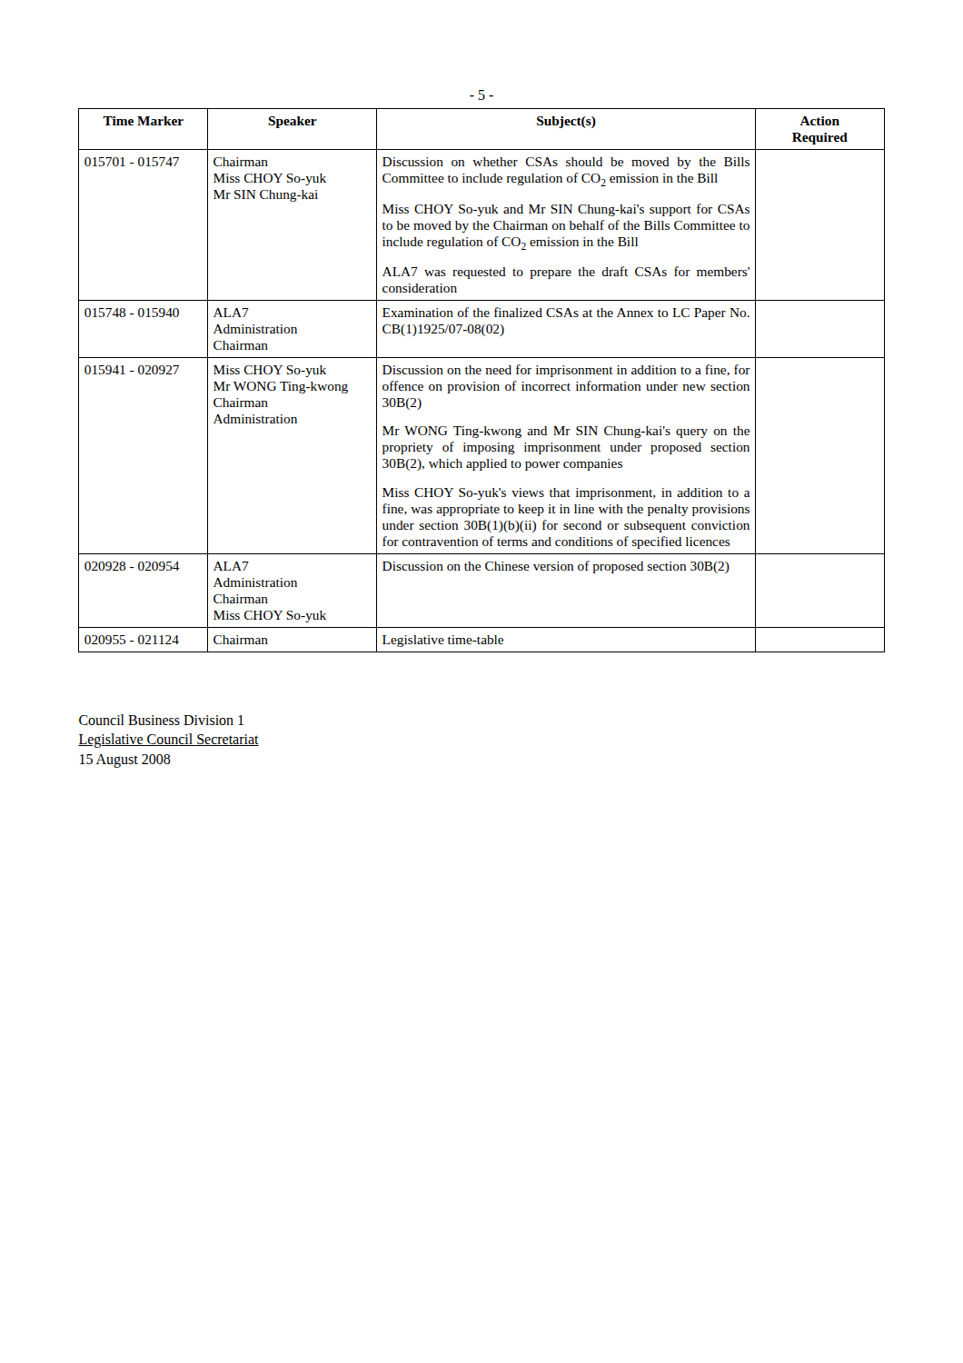- 5 -
| Time Marker | Speaker | Subject(s) | Action Required |
| --- | --- | --- | --- |
| 015701 - 015747 | Chairman Miss CHOY So-yuk Mr SIN Chung-kai | Discussion on whether CSAs should be moved by the Bills Committee to include regulation of CO 2 emission in the Bill Miss CHOY So-yuk and Mr SIN Chung-kai's support for CSAs to be moved by the Chairman on behalf of the Bills Committee to include regulation of CO 2 emission in the Bill ALA7 was requested to prepare the draft CSAs for members' consideration | |
| 015748 - 015940 | ALA7 Administration Chairman | Examination of the finalized CSAs at the Annex to LC Paper No. CB(1)1925/07-08(02) | |
| 015941 - 020927 | Miss CHOY So-yuk Mr WONG Ting-kwong Chairman Administration | Discussion on the need for imprisonment in addition to a fine, for offence on provision of incorrect information under new section 30B(2) Mr WONG Ting-kwong and Mr SIN Chung-kai's query on the propriety of imposing imprisonment under proposed section 30B(2), which applied to power companies Miss CHOY So-yuk's views that imprisonment, in addition to a fine, was appropriate to keep it in line with the penalty provisions under section 30B(1)(b)(ii) for second or subsequent conviction for contravention of terms and conditions of specified licences | |
| 020928 - 020954 | ALA7 Administration Chairman Miss CHOY So-yuk | Discussion on the Chinese version of proposed section 30B(2) | |
| 020955 - 021124 | Chairman | Legislative time-table | |
Council Business Division 1
Legislative Council Secretariat
15 August 2008